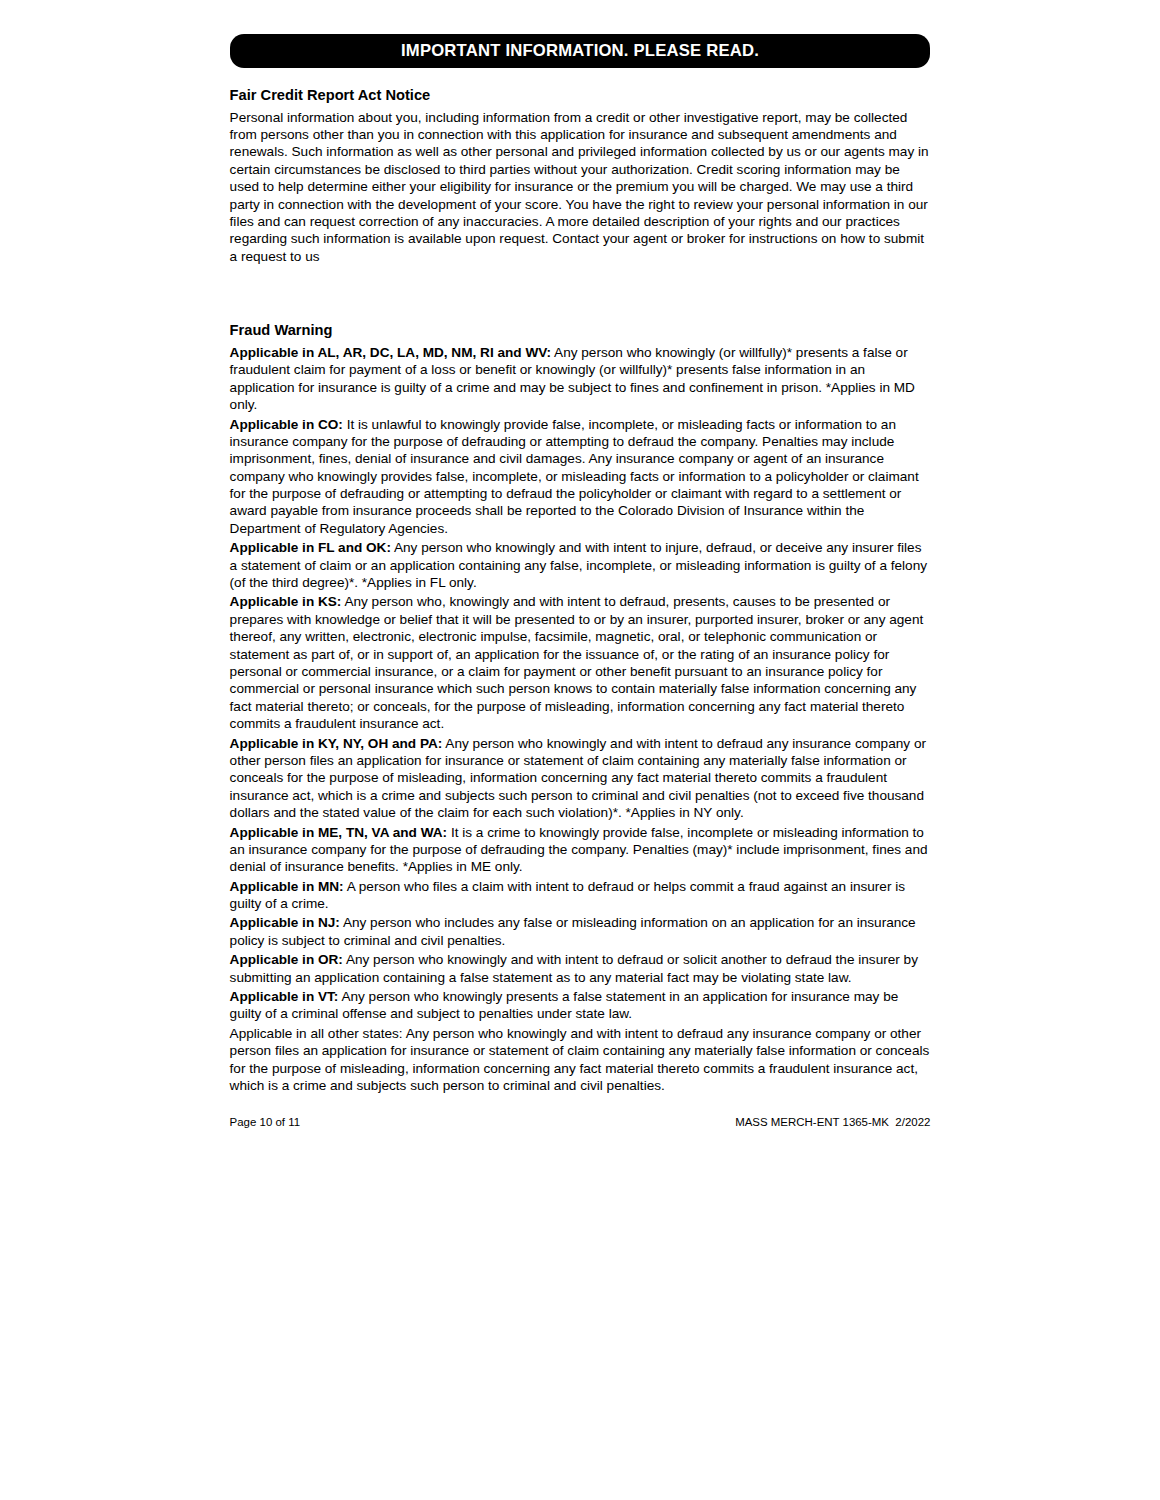IMPORTANT INFORMATION. PLEASE READ.
Fair Credit Report Act Notice
Personal information about you, including information from a credit or other investigative report, may be collected from persons other than you in connection with this application for insurance and subsequent amendments and renewals. Such information as well as other personal and privileged information collected by us or our agents may in certain circumstances be disclosed to third parties without your authorization. Credit scoring information may be used to help determine either your eligibility for insurance or the premium you will be charged. We may use a third party in connection with the development of your score. You have the right to review your personal information in our files and can request correction of any inaccuracies. A more detailed description of your rights and our practices regarding such information is available upon request. Contact your agent or broker for instructions on how to submit a request to us
Fraud Warning
Applicable in AL, AR, DC, LA, MD, NM, RI and WV: Any person who knowingly (or willfully)* presents a false or fraudulent claim for payment of a loss or benefit or knowingly (or willfully)* presents false information in an application for insurance is guilty of a crime and may be subject to fines and confinement in prison. *Applies in MD only.
Applicable in CO: It is unlawful to knowingly provide false, incomplete, or misleading facts or information to an insurance company for the purpose of defrauding or attempting to defraud the company. Penalties may include imprisonment, fines, denial of insurance and civil damages. Any insurance company or agent of an insurance company who knowingly provides false, incomplete, or misleading facts or information to a policyholder or claimant for the purpose of defrauding or attempting to defraud the policyholder or claimant with regard to a settlement or award payable from insurance proceeds shall be reported to the Colorado Division of Insurance within the Department of Regulatory Agencies.
Applicable in FL and OK: Any person who knowingly and with intent to injure, defraud, or deceive any insurer files a statement of claim or an application containing any false, incomplete, or misleading information is guilty of a felony (of the third degree)*. *Applies in FL only.
Applicable in KS: Any person who, knowingly and with intent to defraud, presents, causes to be presented or prepares with knowledge or belief that it will be presented to or by an insurer, purported insurer, broker or any agent thereof, any written, electronic, electronic impulse, facsimile, magnetic, oral, or telephonic communication or statement as part of, or in support of, an application for the issuance of, or the rating of an insurance policy for personal or commercial insurance, or a claim for payment or other benefit pursuant to an insurance policy for commercial or personal insurance which such person knows to contain materially false information concerning any fact material thereto; or conceals, for the purpose of misleading, information concerning any fact material thereto commits a fraudulent insurance act.
Applicable in KY, NY, OH and PA: Any person who knowingly and with intent to defraud any insurance company or other person files an application for insurance or statement of claim containing any materially false information or conceals for the purpose of misleading, information concerning any fact material thereto commits a fraudulent insurance act, which is a crime and subjects such person to criminal and civil penalties (not to exceed five thousand dollars and the stated value of the claim for each such violation)*. *Applies in NY only.
Applicable in ME, TN, VA and WA: It is a crime to knowingly provide false, incomplete or misleading information to an insurance company for the purpose of defrauding the company. Penalties (may)* include imprisonment, fines and denial of insurance benefits. *Applies in ME only.
Applicable in MN: A person who files a claim with intent to defraud or helps commit a fraud against an insurer is guilty of a crime.
Applicable in NJ: Any person who includes any false or misleading information on an application for an insurance policy is subject to criminal and civil penalties.
Applicable in OR: Any person who knowingly and with intent to defraud or solicit another to defraud the insurer by submitting an application containing a false statement as to any material fact may be violating state law.
Applicable in VT: Any person who knowingly presents a false statement in an application for insurance may be guilty of a criminal offense and subject to penalties under state law.
Applicable in all other states: Any person who knowingly and with intent to defraud any insurance company or other person files an application for insurance or statement of claim containing any materially false information or conceals for the purpose of misleading, information concerning any fact material thereto commits a fraudulent insurance act, which is a crime and subjects such person to criminal and civil penalties.
Page 10 of 11 MASS MERCH-ENT 1365-MK 2/2022